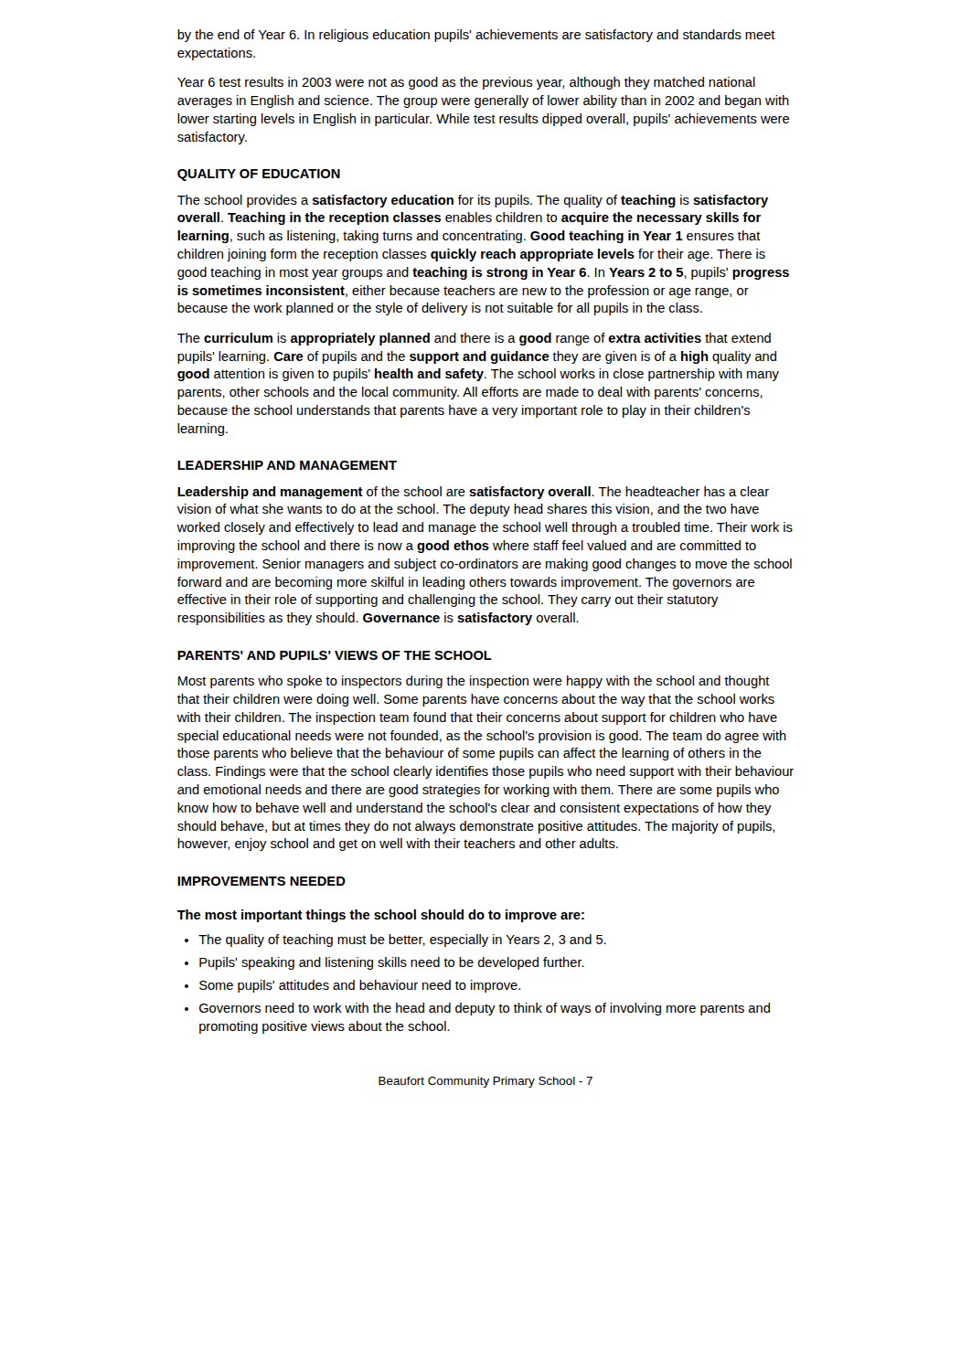by the end of Year 6. In religious education pupils' achievements are satisfactory and standards meet expectations.
Year 6 test results in 2003 were not as good as the previous year, although they matched national averages in English and science. The group were generally of lower ability than in 2002 and began with lower starting levels in English in particular. While test results dipped overall, pupils' achievements were satisfactory.
Quality of education
The school provides a satisfactory education for its pupils. The quality of teaching is satisfactory overall. Teaching in the reception classes enables children to acquire the necessary skills for learning, such as listening, taking turns and concentrating. Good teaching in Year 1 ensures that children joining form the reception classes quickly reach appropriate levels for their age. There is good teaching in most year groups and teaching is strong in Year 6. In Years 2 to 5, pupils' progress is sometimes inconsistent, either because teachers are new to the profession or age range, or because the work planned or the style of delivery is not suitable for all pupils in the class.
The curriculum is appropriately planned and there is a good range of extra activities that extend pupils' learning. Care of pupils and the support and guidance they are given is of a high quality and good attention is given to pupils' health and safety. The school works in close partnership with many parents, other schools and the local community. All efforts are made to deal with parents' concerns, because the school understands that parents have a very important role to play in their children's learning.
Leadership and management
Leadership and management of the school are satisfactory overall. The headteacher has a clear vision of what she wants to do at the school. The deputy head shares this vision, and the two have worked closely and effectively to lead and manage the school well through a troubled time. Their work is improving the school and there is now a good ethos where staff feel valued and are committed to improvement. Senior managers and subject co-ordinators are making good changes to move the school forward and are becoming more skilful in leading others towards improvement. The governors are effective in their role of supporting and challenging the school. They carry out their statutory responsibilities as they should. Governance is satisfactory overall.
Parents' and pupils' views of the school
Most parents who spoke to inspectors during the inspection were happy with the school and thought that their children were doing well. Some parents have concerns about the way that the school works with their children. The inspection team found that their concerns about support for children who have special educational needs were not founded, as the school's provision is good. The team do agree with those parents who believe that the behaviour of some pupils can affect the learning of others in the class. Findings were that the school clearly identifies those pupils who need support with their behaviour and emotional needs and there are good strategies for working with them. There are some pupils who know how to behave well and understand the school's clear and consistent expectations of how they should behave, but at times they do not always demonstrate positive attitudes. The majority of pupils, however, enjoy school and get on well with their teachers and other adults.
Improvements needed
The most important things the school should do to improve are:
The quality of teaching must be better, especially in Years 2, 3 and 5.
Pupils' speaking and listening skills need to be developed further.
Some pupils' attitudes and behaviour need to improve.
Governors need to work with the head and deputy to think of ways of involving more parents and promoting positive views about the school.
Beaufort Community Primary School - 7